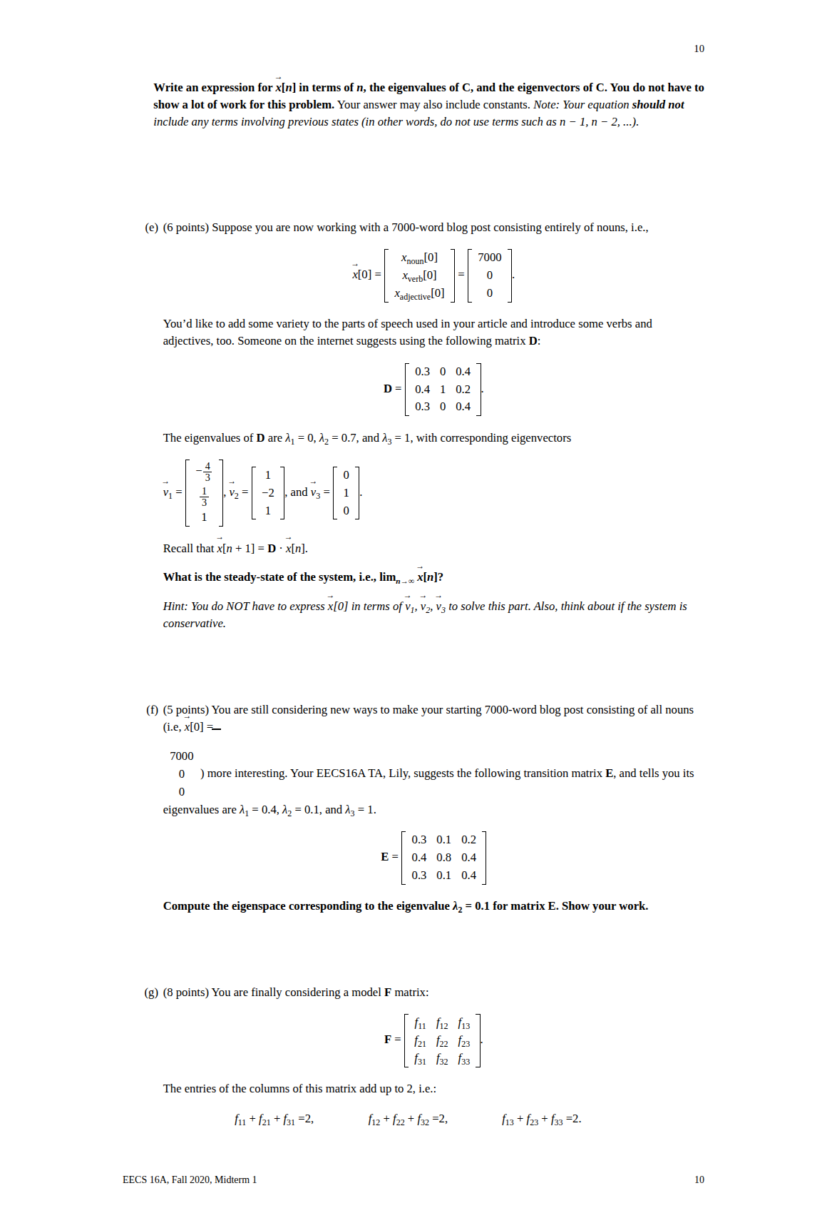10
Write an expression for x[n] in terms of n, the eigenvalues of C, and the eigenvectors of C. You do not have to show a lot of work for this problem. Your answer may also include constants. Note: Your equation should not include any terms involving previous states (in other words, do not use terms such as n − 1, n − 2, ...).
(e)
(6 points) Suppose you are now working with a 7000-word blog post consisting entirely of nouns, i.e.,
x[0] =
| x noun [0] |
| x verb [0] |
| x adjective [0] |
=
| 7000 |
| 0 |
| 0 |
.
You’d like to add some variety to the parts of speech used in your article and introduce some verbs and adjectives, too. Someone on the internet suggests using the following matrix D:
D =
| 0.3 | 0 | 0.4 |
| 0.4 | 1 | 0.2 |
| 0.3 | 0 | 0.4 |
.
The eigenvalues of D are λ1 = 0, λ2 = 0.7, and λ3 = 1, with corresponding eigenvectors
v1 =
| − 4 3 |
| 1 3 |
| 1 |
, v2 =
| 1 |
| −2 |
| 1 |
, and v3 =
| 0 |
| 1 |
| 0 |
.
Recall that x[n + 1] = D · x[n].
What is the steady-state of the system, i.e., limn→∞ x[n]?
Hint: You do NOT have to express x[0] in terms of v1, v2, v3 to solve this part. Also, think about if the system is conservative.
(f)
(5 points) You are still considering new ways to make your starting 7000-word blog post consisting of all nouns (i.e, x[0] =
| 7000 |
| 0 |
| 0 |
) more interesting. Your EECS16A TA, Lily, suggests the following transition matrix E, and tells you its eigenvalues are λ1 = 0.4, λ2 = 0.1, and λ3 = 1.
E =
| 0.3 | 0.1 | 0.2 |
| 0.4 | 0.8 | 0.4 |
| 0.3 | 0.1 | 0.4 |
Compute the eigenspace corresponding to the eigenvalue λ2 = 0.1 for matrix E. Show your work.
(g)
(8 points) You are finally considering a model F matrix:
F =
| f 11 | f 12 | f 13 |
| f 21 | f 22 | f 23 |
| f 31 | f 32 | f 33 |
.
The entries of the columns of this matrix add up to 2, i.e.:
f11 + f21 + f31 =2, f12 + f22 + f32 =2, f13 + f23 + f33 =2.
EECS 16A, Fall 2020, Midterm 1 10